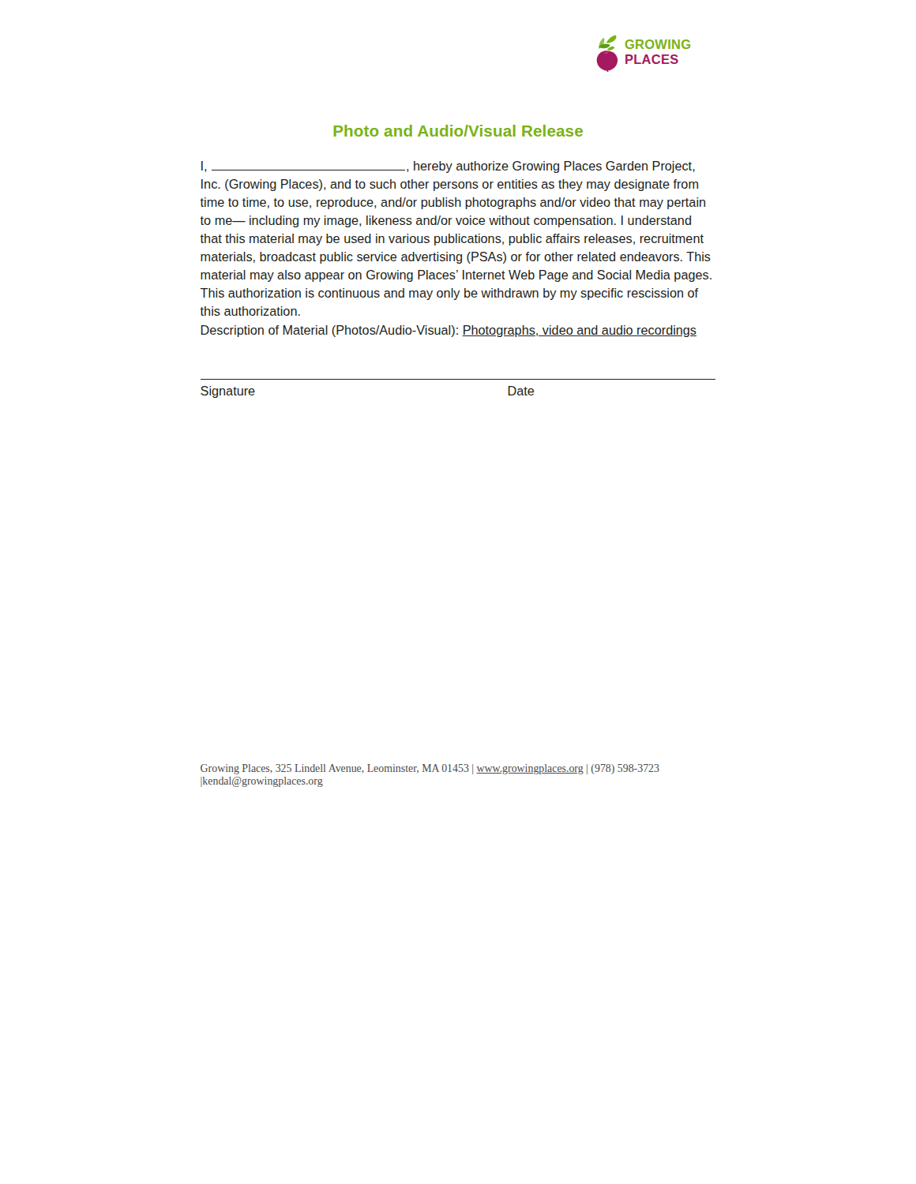GROWING PLACES
Photo and Audio/Visual Release
I, , hereby authorize Growing Places Garden Project, Inc. (Growing Places), and to such other persons or entities as they may designate from time to time, to use, reproduce, and/or publish photographs and/or video that may pertain to me— including my image, likeness and/or voice without compensation. I understand that this material may be used in various publications, public affairs releases, recruitment materials, broadcast public service advertising (PSAs) or for other related endeavors. This material may also appear on Growing Places’ Internet Web Page and Social Media pages. This authorization is continuous and may only be withdrawn by my specific rescission of this authorization.
Description of Material (Photos/Audio-Visual): Photographs, video and audio recordings
Signature Date
Growing Places, 325 Lindell Avenue, Leominster, MA 01453 | www.growingplaces.org | (978) 598-3723 |kendal@growingplaces.org